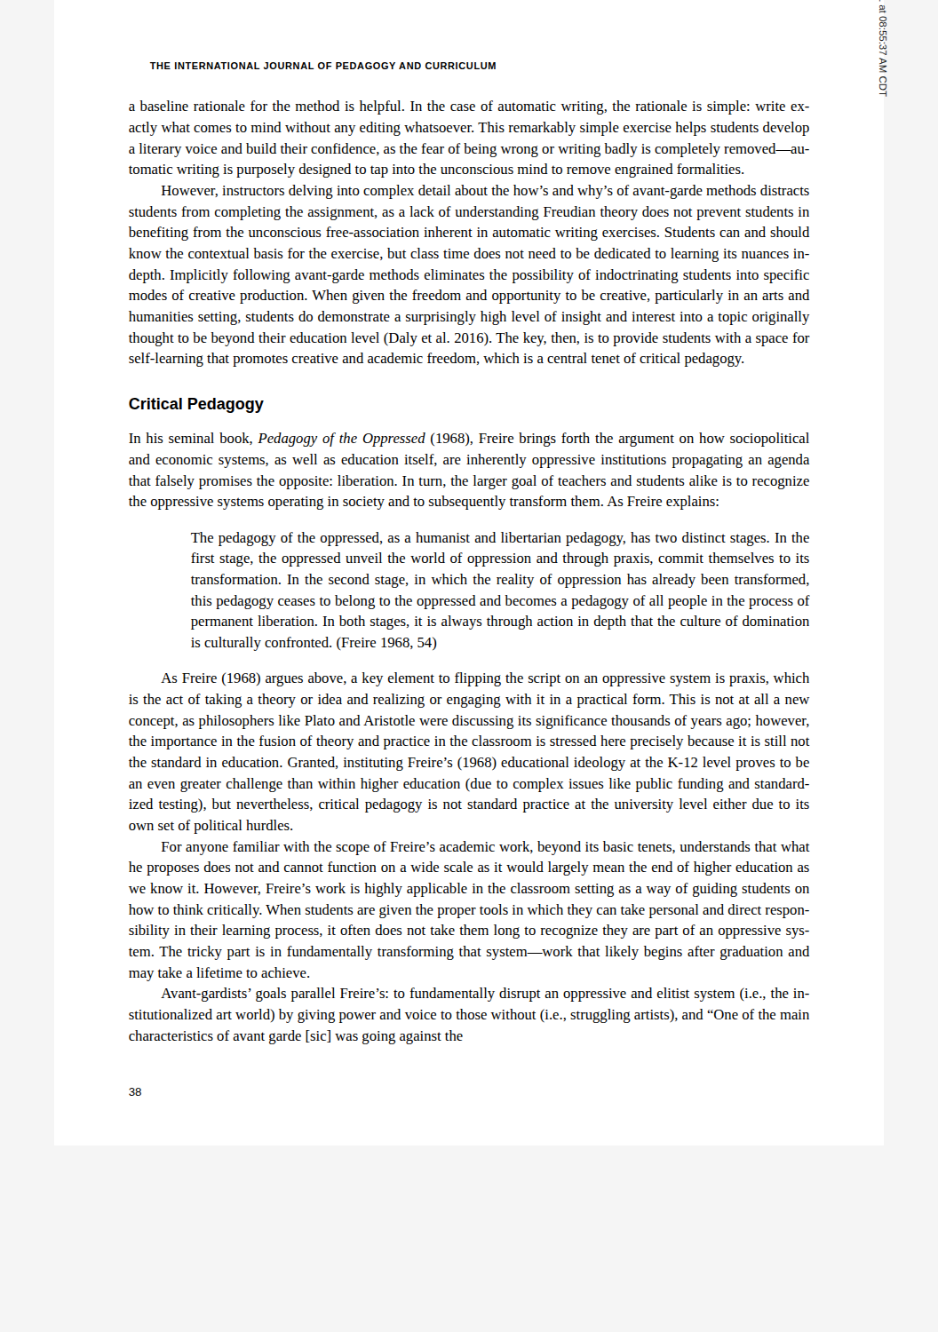Downloaded by Marci Mazzarotto on Sat May 22 2021 at 08:55:37 AM CDT
The International Journal of Pedagogy and Curriculum
a baseline rationale for the method is helpful. In the case of automatic writing, the rationale is simple: write exactly what comes to mind without any editing whatsoever. This remarkably simple exercise helps students develop a literary voice and build their confidence, as the fear of being wrong or writing badly is completely removed—automatic writing is purposely designed to tap into the unconscious mind to remove engrained formalities.
However, instructors delving into complex detail about the how’s and why’s of avant-garde methods distracts students from completing the assignment, as a lack of understanding Freudian theory does not prevent students in benefiting from the unconscious free-association inherent in automatic writing exercises. Students can and should know the contextual basis for the exercise, but class time does not need to be dedicated to learning its nuances in-depth. Implicitly following avant-garde methods eliminates the possibility of indoctrinating students into specific modes of creative production. When given the freedom and opportunity to be creative, particularly in an arts and humanities setting, students do demonstrate a surprisingly high level of insight and interest into a topic originally thought to be beyond their education level (Daly et al. 2016). The key, then, is to provide students with a space for self-learning that promotes creative and academic freedom, which is a central tenet of critical pedagogy.
Critical Pedagogy
In his seminal book, Pedagogy of the Oppressed (1968), Freire brings forth the argument on how sociopolitical and economic systems, as well as education itself, are inherently oppressive institutions propagating an agenda that falsely promises the opposite: liberation. In turn, the larger goal of teachers and students alike is to recognize the oppressive systems operating in society and to subsequently transform them. As Freire explains:
The pedagogy of the oppressed, as a humanist and libertarian pedagogy, has two distinct stages. In the first stage, the oppressed unveil the world of oppression and through praxis, commit themselves to its transformation. In the second stage, in which the reality of oppression has already been transformed, this pedagogy ceases to belong to the oppressed and becomes a pedagogy of all people in the process of permanent liberation. In both stages, it is always through action in depth that the culture of domination is culturally confronted. (Freire 1968, 54)
As Freire (1968) argues above, a key element to flipping the script on an oppressive system is praxis, which is the act of taking a theory or idea and realizing or engaging with it in a practical form. This is not at all a new concept, as philosophers like Plato and Aristotle were discussing its significance thousands of years ago; however, the importance in the fusion of theory and practice in the classroom is stressed here precisely because it is still not the standard in education. Granted, instituting Freire’s (1968) educational ideology at the K-12 level proves to be an even greater challenge than within higher education (due to complex issues like public funding and standardized testing), but nevertheless, critical pedagogy is not standard practice at the university level either due to its own set of political hurdles.
For anyone familiar with the scope of Freire’s academic work, beyond its basic tenets, understands that what he proposes does not and cannot function on a wide scale as it would largely mean the end of higher education as we know it. However, Freire’s work is highly applicable in the classroom setting as a way of guiding students on how to think critically. When students are given the proper tools in which they can take personal and direct responsibility in their learning process, it often does not take them long to recognize they are part of an oppressive system. The tricky part is in fundamentally transforming that system—work that likely begins after graduation and may take a lifetime to achieve.
Avant-gardists’ goals parallel Freire’s: to fundamentally disrupt an oppressive and elitist system (i.e., the institutionalized art world) by giving power and voice to those without (i.e., struggling artists), and “One of the main characteristics of avant garde [sic] was going against the
38